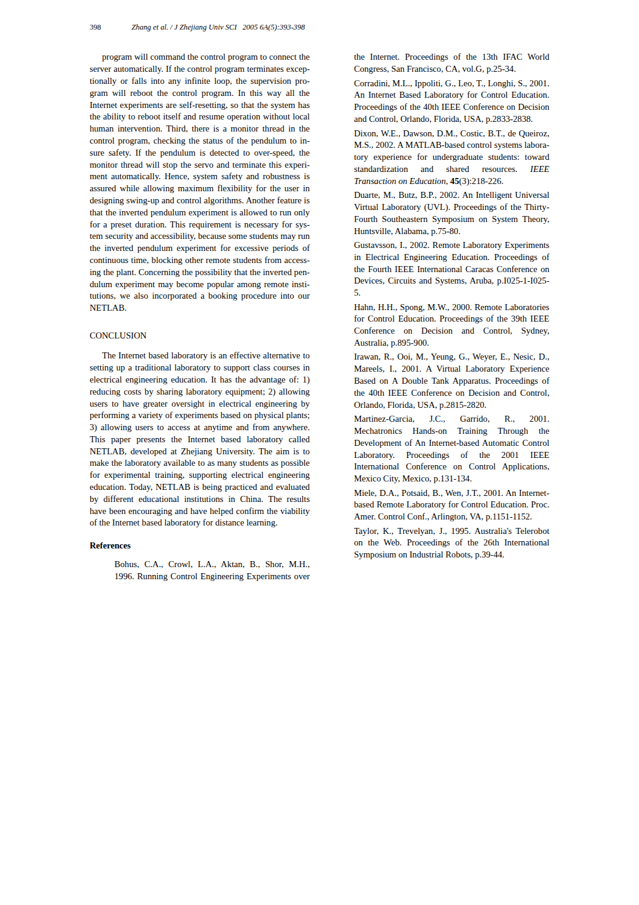398 Zhang et al. / J Zhejiang Univ SCI 2005 6A(5):393-398
program will command the control program to connect the server automatically. If the control program terminates exceptionally or falls into any infinite loop, the supervision program will reboot the control program. In this way all the Internet experiments are self-resetting, so that the system has the ability to reboot itself and resume operation without local human intervention. Third, there is a monitor thread in the control program, checking the status of the pendulum to insure safety. If the pendulum is detected to over-speed, the monitor thread will stop the servo and terminate this experiment automatically. Hence, system safety and robustness is assured while allowing maximum flexibility for the user in designing swing-up and control algorithms. Another feature is that the inverted pendulum experiment is allowed to run only for a preset duration. This requirement is necessary for system security and accessibility, because some students may run the inverted pendulum experiment for excessive periods of continuous time, blocking other remote students from accessing the plant. Concerning the possibility that the inverted pendulum experiment may become popular among remote institutions, we also incorporated a booking procedure into our NETLAB.
CONCLUSION
The Internet based laboratory is an effective alternative to setting up a traditional laboratory to support class courses in electrical engineering education. It has the advantage of: 1) reducing costs by sharing laboratory equipment; 2) allowing users to have greater oversight in electrical engineering by performing a variety of experiments based on physical plants; 3) allowing users to access at anytime and from anywhere. This paper presents the Internet based laboratory called NETLAB, developed at Zhejiang University. The aim is to make the laboratory available to as many students as possible for experimental training, supporting electrical engineering education. Today, NETLAB is being practiced and evaluated by different educational institutions in China. The results have been encouraging and have helped confirm the viability of the Internet based laboratory for distance learning.
References
Bohus, C.A., Crowl, L.A., Aktan, B., Shor, M.H., 1996. Running Control Engineering Experiments over the Internet. Proceedings of the 13th IFAC World Congress, San Francisco, CA, vol.G, p.25-34.
Corradini, M.L., Ippoliti, G., Leo, T., Longhi, S., 2001. An Internet Based Laboratory for Control Education. Proceedings of the 40th IEEE Conference on Decision and Control, Orlando, Florida, USA, p.2833-2838.
Dixon, W.E., Dawson, D.M., Costic, B.T., de Queiroz, M.S., 2002. A MATLAB-based control systems laboratory experience for undergraduate students: toward standardization and shared resources. IEEE Transaction on Education, 45(3):218-226.
Duarte, M., Butz, B.P., 2002. An Intelligent Universal Virtual Laboratory (UVL). Proceedings of the Thirty-Fourth Southeastern Symposium on System Theory, Huntsville, Alabama, p.75-80.
Gustavsson, I., 2002. Remote Laboratory Experiments in Electrical Engineering Education. Proceedings of the Fourth IEEE International Caracas Conference on Devices, Circuits and Systems, Aruba, p.I025-1-I025-5.
Hahn, H.H., Spong, M.W., 2000. Remote Laboratories for Control Education. Proceedings of the 39th IEEE Conference on Decision and Control, Sydney, Australia, p.895-900.
Irawan, R., Ooi, M., Yeung, G., Weyer, E., Nesic, D., Mareels, I., 2001. A Virtual Laboratory Experience Based on A Double Tank Apparatus. Proceedings of the 40th IEEE Conference on Decision and Control, Orlando, Florida, USA, p.2815-2820.
Martinez-Garcia, J.C., Garrido, R., 2001. Mechatronics Hands-on Training Through the Development of An Internet-based Automatic Control Laboratory. Proceedings of the 2001 IEEE International Conference on Control Applications, Mexico City, Mexico, p.131-134.
Miele, D.A., Potsaid, B., Wen, J.T., 2001. An Internet-based Remote Laboratory for Control Education. Proc. Amer. Control Conf., Arlington, VA, p.1151-1152.
Taylor, K., Trevelyan, J., 1995. Australia's Telerobot on the Web. Proceedings of the 26th International Symposium on Industrial Robots, p.39-44.